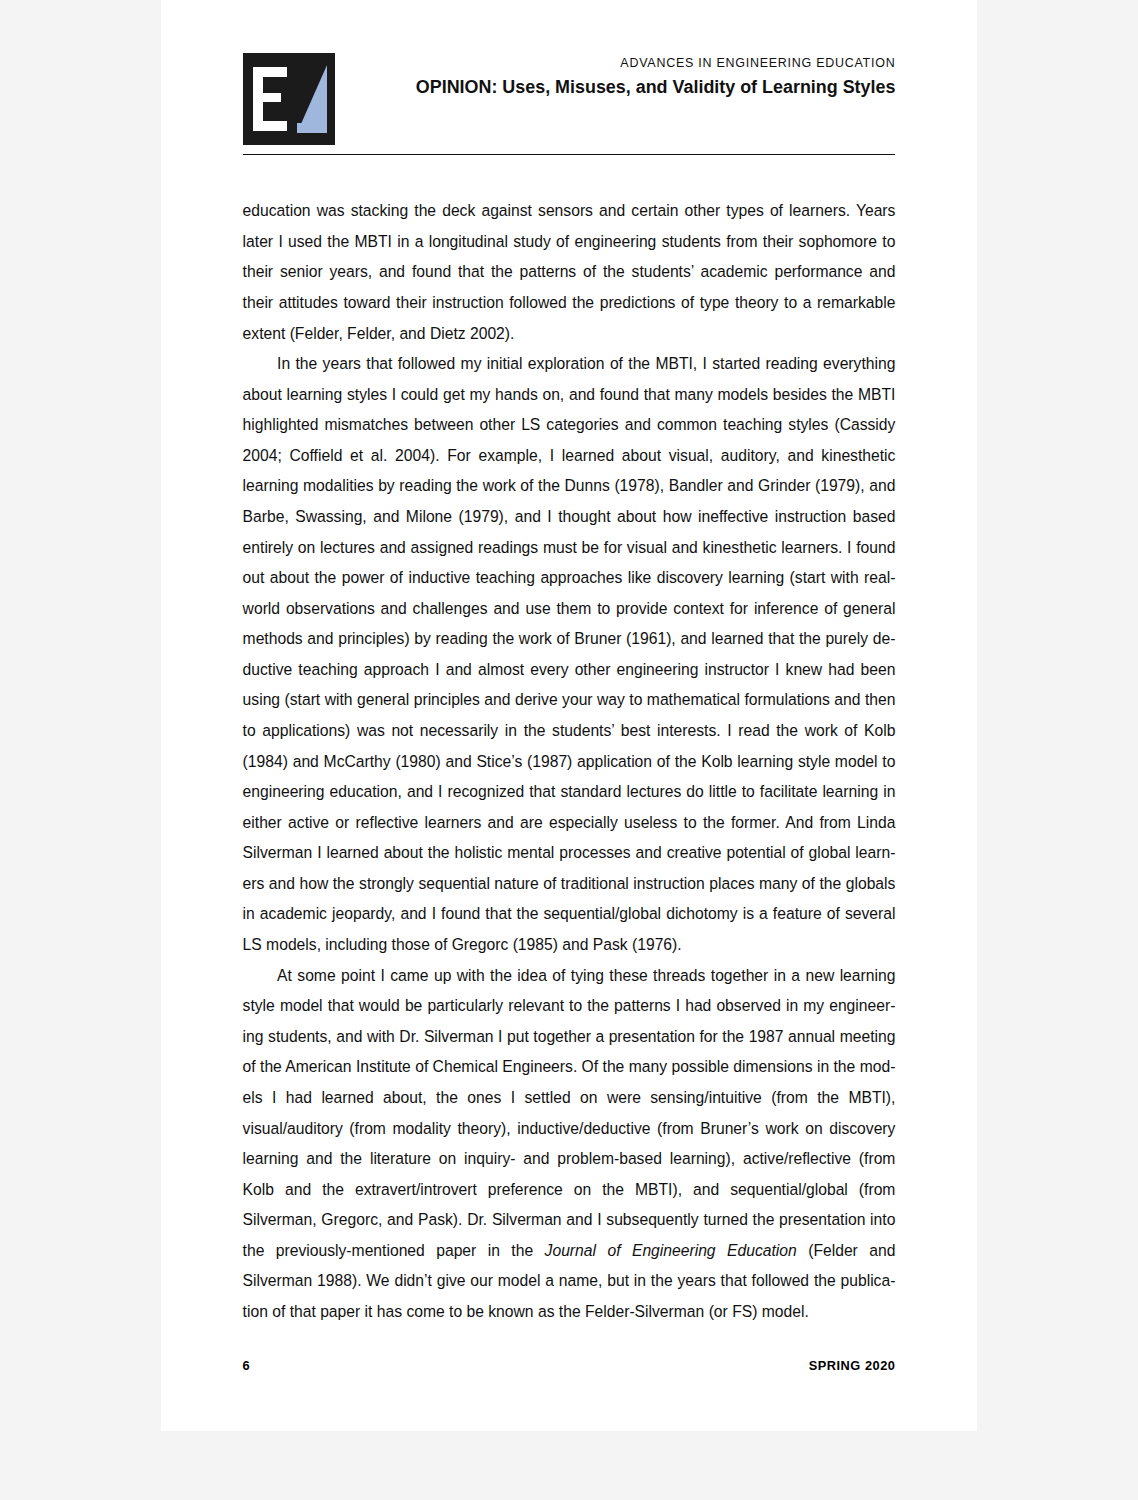Advances in Engineering Education
OPINION: Uses, Misuses, and Validity of Learning Styles
education was stacking the deck against sensors and certain other types of learners. Years later I used the MBTI in a longitudinal study of engineering students from their sophomore to their senior years, and found that the patterns of the students’ academic performance and their attitudes toward their instruction followed the predictions of type theory to a remarkable extent (Felder, Felder, and Dietz 2002).
In the years that followed my initial exploration of the MBTI, I started reading everything about learning styles I could get my hands on, and found that many models besides the MBTI highlighted mismatches between other LS categories and common teaching styles (Cassidy 2004; Coffield et al. 2004). For example, I learned about visual, auditory, and kinesthetic learning modalities by reading the work of the Dunns (1978), Bandler and Grinder (1979), and Barbe, Swassing, and Milone (1979), and I thought about how ineffective instruction based entirely on lectures and assigned readings must be for visual and kinesthetic learners. I found out about the power of inductive teaching approaches like discovery learning (start with real-world observations and challenges and use them to provide context for inference of general methods and principles) by reading the work of Bruner (1961), and learned that the purely deductive teaching approach I and almost every other engineering instructor I knew had been using (start with general principles and derive your way to mathematical formulations and then to applications) was not necessarily in the students’ best interests. I read the work of Kolb (1984) and McCarthy (1980) and Stice’s (1987) application of the Kolb learning style model to engineering education, and I recognized that standard lectures do little to facilitate learning in either active or reflective learners and are especially useless to the former. And from Linda Silverman I learned about the holistic mental processes and creative potential of global learners and how the strongly sequential nature of traditional instruction places many of the globals in academic jeopardy, and I found that the sequential/global dichotomy is a feature of several LS models, including those of Gregorc (1985) and Pask (1976).
At some point I came up with the idea of tying these threads together in a new learning style model that would be particularly relevant to the patterns I had observed in my engineering students, and with Dr. Silverman I put together a presentation for the 1987 annual meeting of the American Institute of Chemical Engineers. Of the many possible dimensions in the models I had learned about, the ones I settled on were sensing/intuitive (from the MBTI), visual/auditory (from modality theory), inductive/deductive (from Bruner’s work on discovery learning and the literature on inquiry- and problem-based learning), active/reflective (from Kolb and the extravert/introvert preference on the MBTI), and sequential/global (from Silverman, Gregorc, and Pask). Dr. Silverman and I subsequently turned the presentation into the previously-mentioned paper in the Journal of Engineering Education (Felder and Silverman 1988). We didn’t give our model a name, but in the years that followed the publication of that paper it has come to be known as the Felder-Silverman (or FS) model.
6 Spring 2020